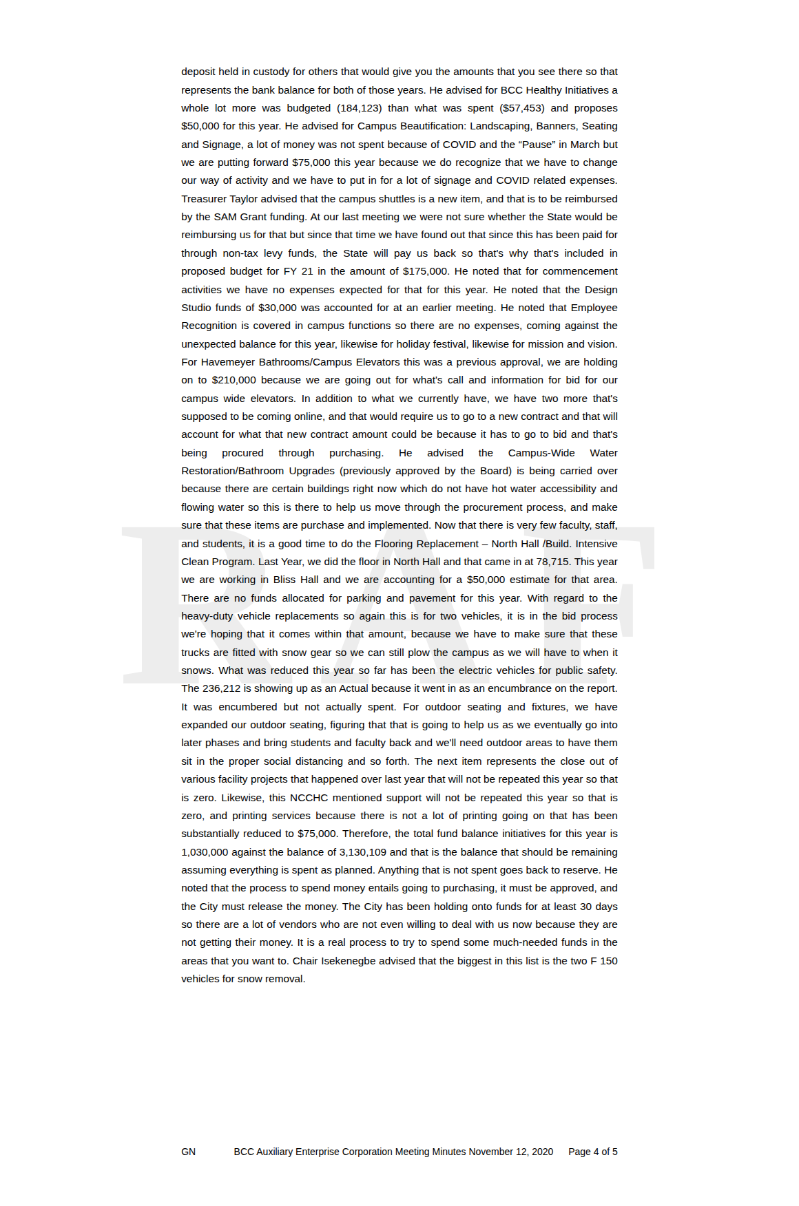DRAFT
deposit held in custody for others that would give you the amounts that you see there so that represents the bank balance for both of those years. He advised for BCC Healthy Initiatives a whole lot more was budgeted (184,123) than what was spent ($57,453) and proposes $50,000 for this year. He advised for Campus Beautification: Landscaping, Banners, Seating and Signage, a lot of money was not spent because of COVID and the “Pause” in March but we are putting forward $75,000 this year because we do recognize that we have to change our way of activity and we have to put in for a lot of signage and COVID related expenses. Treasurer Taylor advised that the campus shuttles is a new item, and that is to be reimbursed by the SAM Grant funding. At our last meeting we were not sure whether the State would be reimbursing us for that but since that time we have found out that since this has been paid for through non-tax levy funds, the State will pay us back so that's why that's included in proposed budget for FY 21 in the amount of $175,000. He noted that for commencement activities we have no expenses expected for that for this year. He noted that the Design Studio funds of $30,000 was accounted for at an earlier meeting. He noted that Employee Recognition is covered in campus functions so there are no expenses, coming against the unexpected balance for this year, likewise for holiday festival, likewise for mission and vision. For Havemeyer Bathrooms/Campus Elevators this was a previous approval, we are holding on to $210,000 because we are going out for what's call and information for bid for our campus wide elevators. In addition to what we currently have, we have two more that's supposed to be coming online, and that would require us to go to a new contract and that will account for what that new contract amount could be because it has to go to bid and that's being procured through purchasing. He advised the Campus-Wide Water Restoration/Bathroom Upgrades (previously approved by the Board) is being carried over because there are certain buildings right now which do not have hot water accessibility and flowing water so this is there to help us move through the procurement process, and make sure that these items are purchase and implemented. Now that there is very few faculty, staff, and students, it is a good time to do the Flooring Replacement – North Hall /Build. Intensive Clean Program. Last Year, we did the floor in North Hall and that came in at 78,715. This year we are working in Bliss Hall and we are accounting for a $50,000 estimate for that area. There are no funds allocated for parking and pavement for this year. With regard to the heavy-duty vehicle replacements so again this is for two vehicles, it is in the bid process we're hoping that it comes within that amount, because we have to make sure that these trucks are fitted with snow gear so we can still plow the campus as we will have to when it snows. What was reduced this year so far has been the electric vehicles for public safety. The 236,212 is showing up as an Actual because it went in as an encumbrance on the report. It was encumbered but not actually spent. For outdoor seating and fixtures, we have expanded our outdoor seating, figuring that that is going to help us as we eventually go into later phases and bring students and faculty back and we'll need outdoor areas to have them sit in the proper social distancing and so forth. The next item represents the close out of various facility projects that happened over last year that will not be repeated this year so that is zero. Likewise, this NCCHC mentioned support will not be repeated this year so that is zero, and printing services because there is not a lot of printing going on that has been substantially reduced to $75,000. Therefore, the total fund balance initiatives for this year is 1,030,000 against the balance of 3,130,109 and that is the balance that should be remaining assuming everything is spent as planned. Anything that is not spent goes back to reserve. He noted that the process to spend money entails going to purchasing, it must be approved, and the City must release the money. The City has been holding onto funds for at least 30 days so there are a lot of vendors who are not even willing to deal with us now because they are not getting their money. It is a real process to try to spend some much-needed funds in the areas that you want to. Chair Isekenegbe advised that the biggest in this list is the two F 150 vehicles for snow removal.
GN BCC Auxiliary Enterprise Corporation Meeting Minutes November 12, 2020 Page 4 of 5